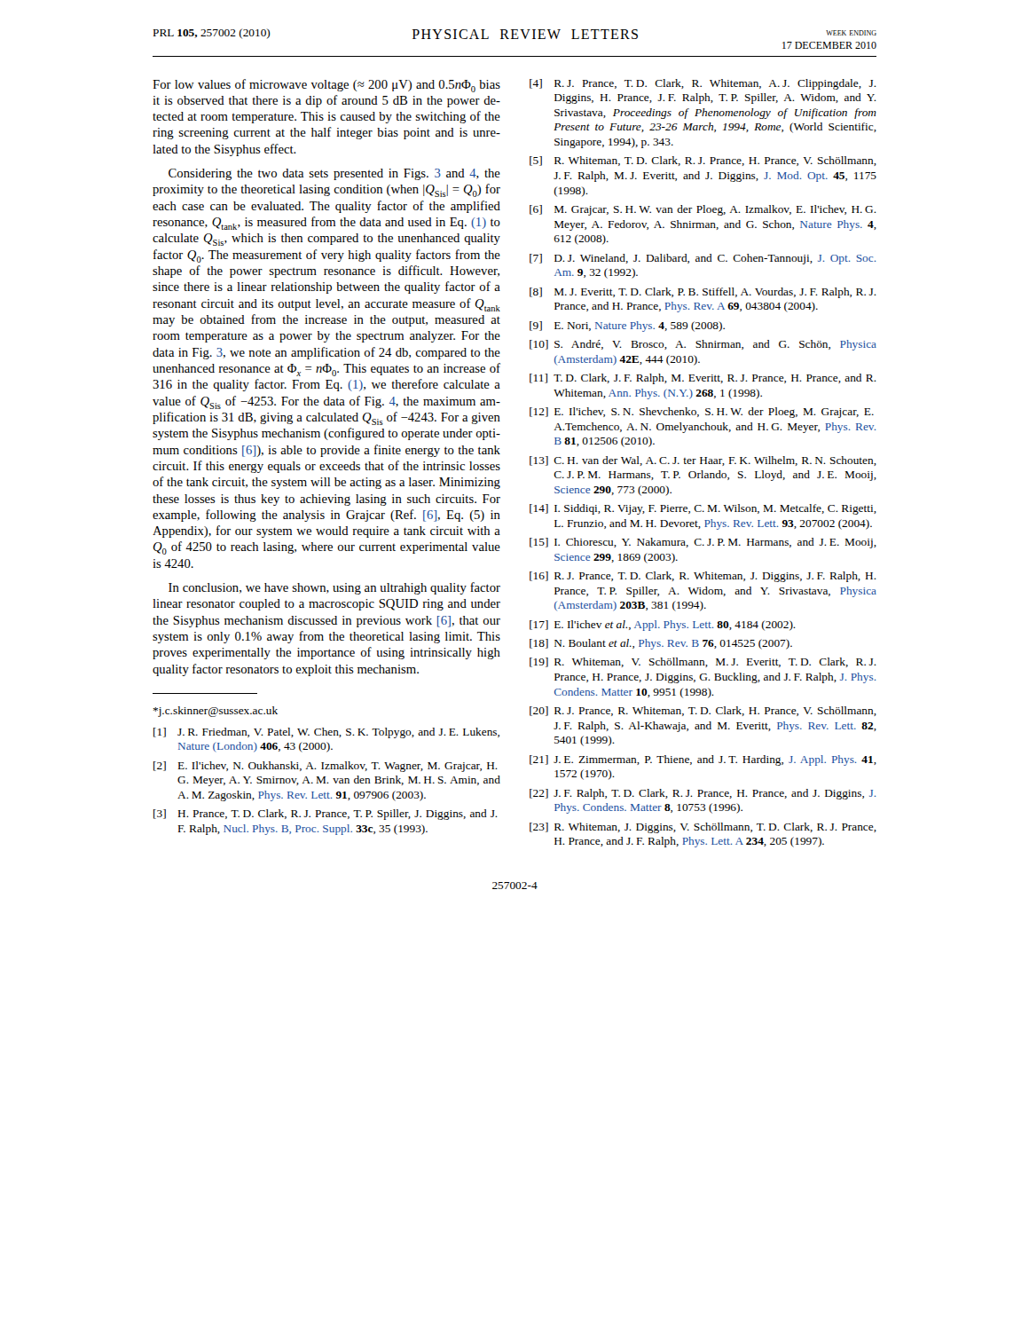PRL 105, 257002 (2010)
PHYSICAL REVIEW LETTERS
week ending
17 DECEMBER 2010
For low values of microwave voltage (≈ 200 μV) and 0.5n Φ0 bias it is observed that there is a dip of around 5 dB in the power detected at room temperature. This is caused by the switching of the ring screening current at the half integer bias point and is unrelated to the Sisyphus effect.
Considering the two data sets presented in Figs. 3 and 4, the proximity to the theoretical lasing condition (when |QSis| = Q0) for each case can be evaluated. The quality factor of the amplified resonance, Qtank, is measured from the data and used in Eq. (1) to calculate QSis, which is then compared to the unenhanced quality factor Q0. The measurement of very high quality factors from the shape of the power spectrum resonance is difficult. However, since there is a linear relationship between the quality factor of a resonant circuit and its output level, an accurate measure of Qtank may be obtained from the increase in the output, measured at room temperature as a power by the spectrum analyzer. For the data in Fig. 3, we note an amplification of 24 db, compared to the unenhanced resonance at Φx = n Φ0. This equates to an increase of 316 in the quality factor. From Eq. (1), we therefore calculate a value of QSis of −4253. For the data of Fig. 4, the maximum amplification is 31 dB, giving a calculated QSis of −4243. For a given system the Sisyphus mechanism (configured to operate under optimum conditions [6]), is able to provide a finite energy to the tank circuit. If this energy equals or exceeds that of the intrinsic losses of the tank circuit, the system will be acting as a laser. Minimizing these losses is thus key to achieving lasing in such circuits. For example, following the analysis in Grajcar (Ref. [6], Eq. (5) in Appendix), for our system we would require a tank circuit with a Q0 of 4250 to reach lasing, where our current experimental value is 4240.
In conclusion, we have shown, using an ultrahigh quality factor linear resonator coupled to a macroscopic SQUID ring and under the Sisyphus mechanism discussed in previous work [6], that our system is only 0.1% away from the theoretical lasing limit. This proves experimentally the importance of using intrinsically high quality factor resonators to exploit this mechanism.
*j.c.skinner@sussex.ac.uk
J. R. Friedman, V. Patel, W. Chen, S. K. Tolpygo, and J. E. Lukens, Nature (London) 406, 43 (2000).
E. Il'ichev, N. Oukhanski, A. Izmalkov, T. Wagner, M. Grajcar, H. G. Meyer, A. Y. Smirnov, A. M. van den Brink, M. H. S. Amin, and A. M. Zagoskin, Phys. Rev. Lett. 91, 097906 (2003).
H. Prance, T. D. Clark, R. J. Prance, T. P. Spiller, J. Diggins, and J. F. Ralph, Nucl. Phys. B, Proc. Suppl. 33c, 35 (1993).
R. J. Prance, T. D. Clark, R. Whiteman, A. J. Clippingdale, J. Diggins, H. Prance, J. F. Ralph, T. P. Spiller, A. Widom, and Y. Srivastava, Proceedings of Phenomenology of Unification from Present to Future, 23-26 March, 1994, Rome, (World Scientific, Singapore, 1994), p. 343.
R. Whiteman, T. D. Clark, R. J. Prance, H. Prance, V. Schöllmann, J. F. Ralph, M. J. Everitt, and J. Diggins, J. Mod. Opt. 45, 1175 (1998).
M. Grajcar, S. H. W. van der Ploeg, A. Izmalkov, E. Il'ichev, H. G. Meyer, A. Fedorov, A. Shnirman, and G. Schon, Nature Phys. 4, 612 (2008).
D. J. Wineland, J. Dalibard, and C. Cohen-Tannouji, J. Opt. Soc. Am. 9, 32 (1992).
M. J. Everitt, T. D. Clark, P. B. Stiffell, A. Vourdas, J. F. Ralph, R. J. Prance, and H. Prance, Phys. Rev. A 69, 043804 (2004).
E. Nori, Nature Phys. 4, 589 (2008).
S. André, V. Brosco, A. Shnirman, and G. Schön, Physica (Amsterdam) 42E, 444 (2010).
T. D. Clark, J. F. Ralph, M. Everitt, R. J. Prance, H. Prance, and R. Whiteman, Ann. Phys. (N.Y.) 268, 1 (1998).
E. Il'ichev, S. N. Shevchenko, S. H. W. der Ploeg, M. Grajcar, E. A.Temchenco, A. N. Omelyanchouk, and H. G. Meyer, Phys. Rev. B 81, 012506 (2010).
C. H. van der Wal, A. C. J. ter Haar, F. K. Wilhelm, R. N. Schouten, C. J. P. M. Harmans, T. P. Orlando, S. Lloyd, and J. E. Mooij, Science 290, 773 (2000).
I. Siddiqi, R. Vijay, F. Pierre, C. M. Wilson, M. Metcalfe, C. Rigetti, L. Frunzio, and M. H. Devoret, Phys. Rev. Lett. 93, 207002 (2004).
I. Chiorescu, Y. Nakamura, C. J. P. M. Harmans, and J. E. Mooij, Science 299, 1869 (2003).
R. J. Prance, T. D. Clark, R. Whiteman, J. Diggins, J. F. Ralph, H. Prance, T. P. Spiller, A. Widom, and Y. Srivastava, Physica (Amsterdam) 203B, 381 (1994).
E. Il'ichev et al., Appl. Phys. Lett. 80, 4184 (2002).
N. Boulant et al., Phys. Rev. B 76, 014525 (2007).
R. Whiteman, V. Schöllmann, M. J. Everitt, T. D. Clark, R. J. Prance, H. Prance, J. Diggins, G. Buckling, and J. F. Ralph, J. Phys. Condens. Matter 10, 9951 (1998).
R. J. Prance, R. Whiteman, T. D. Clark, H. Prance, V. Schöllmann, J. F. Ralph, S. Al-Khawaja, and M. Everitt, Phys. Rev. Lett. 82, 5401 (1999).
J. E. Zimmerman, P. Thiene, and J. T. Harding, J. Appl. Phys. 41, 1572 (1970).
J. F. Ralph, T. D. Clark, R. J. Prance, H. Prance, and J. Diggins, J. Phys. Condens. Matter 8, 10753 (1996).
R. Whiteman, J. Diggins, V. Schöllmann, T. D. Clark, R. J. Prance, H. Prance, and J. F. Ralph, Phys. Lett. A 234, 205 (1997).
257002-4